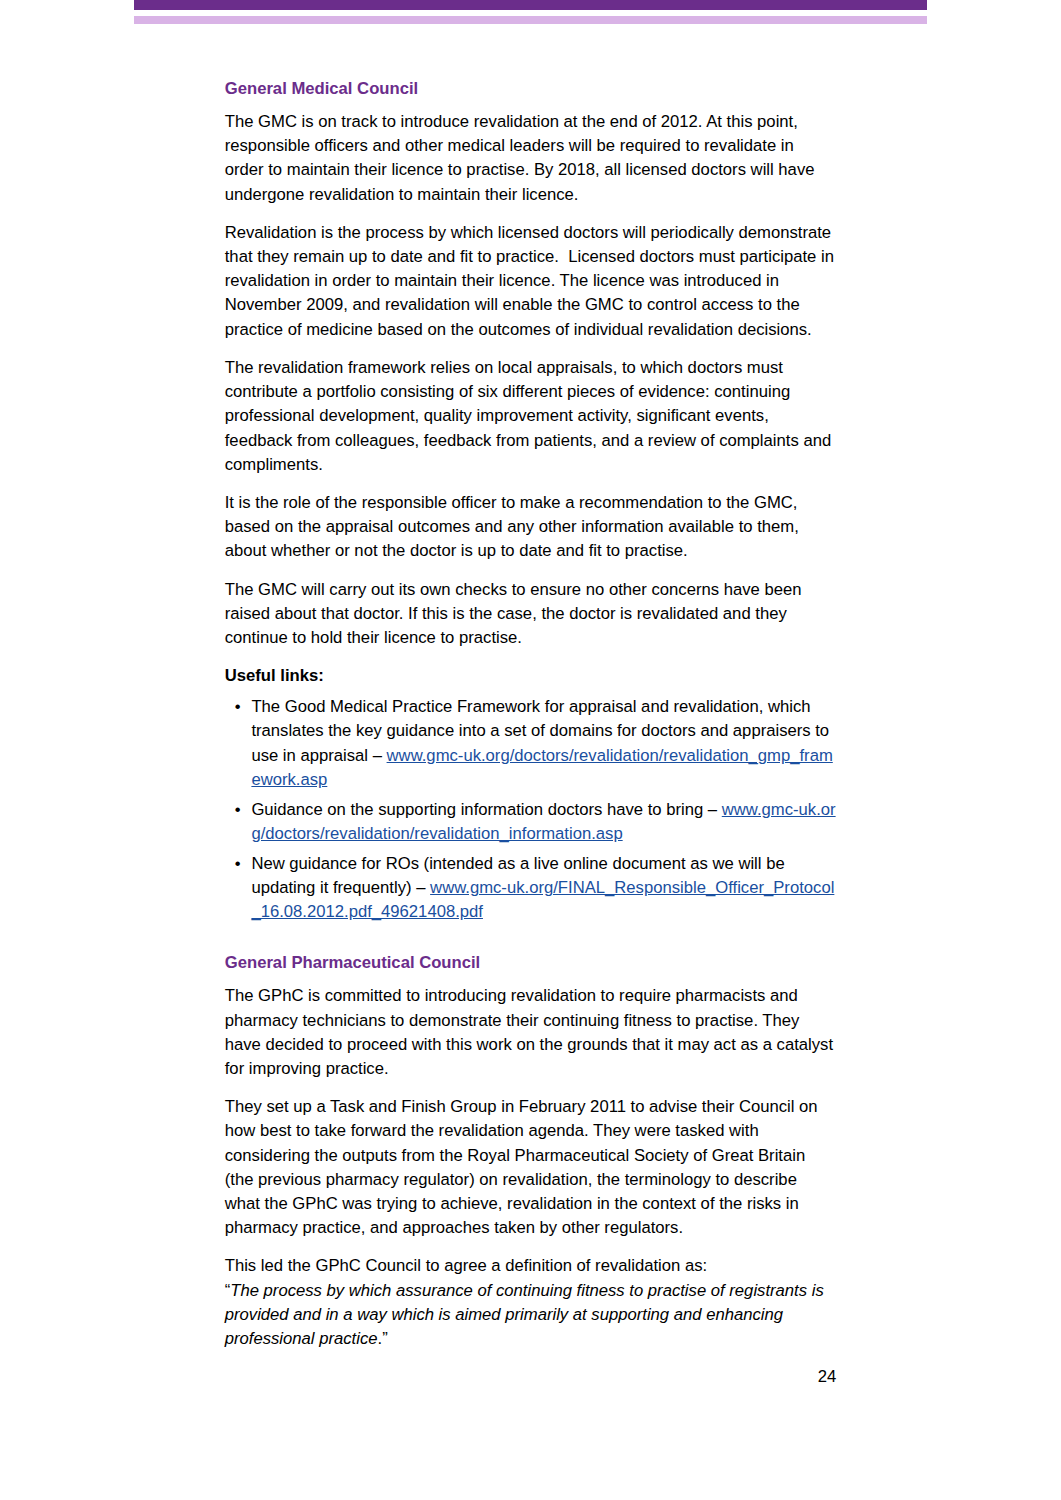General Medical Council
The GMC is on track to introduce revalidation at the end of 2012. At this point, responsible officers and other medical leaders will be required to revalidate in order to maintain their licence to practise. By 2018, all licensed doctors will have undergone revalidation to maintain their licence.
Revalidation is the process by which licensed doctors will periodically demonstrate that they remain up to date and fit to practice. Licensed doctors must participate in revalidation in order to maintain their licence. The licence was introduced in November 2009, and revalidation will enable the GMC to control access to the practice of medicine based on the outcomes of individual revalidation decisions.
The revalidation framework relies on local appraisals, to which doctors must contribute a portfolio consisting of six different pieces of evidence: continuing professional development, quality improvement activity, significant events, feedback from colleagues, feedback from patients, and a review of complaints and compliments.
It is the role of the responsible officer to make a recommendation to the GMC, based on the appraisal outcomes and any other information available to them, about whether or not the doctor is up to date and fit to practise.
The GMC will carry out its own checks to ensure no other concerns have been raised about that doctor. If this is the case, the doctor is revalidated and they continue to hold their licence to practise.
Useful links:
The Good Medical Practice Framework for appraisal and revalidation, which translates the key guidance into a set of domains for doctors and appraisers to use in appraisal – www.gmc-uk.org/doctors/revalidation/revalidation_gmp_framework.asp
Guidance on the supporting information doctors have to bring – www.gmc-uk.org/doctors/revalidation/revalidation_information.asp
New guidance for ROs (intended as a live online document as we will be updating it frequently) – www.gmc-uk.org/FINAL_Responsible_Officer_Protocol_16.08.2012.pdf_49621408.pdf
General Pharmaceutical Council
The GPhC is committed to introducing revalidation to require pharmacists and pharmacy technicians to demonstrate their continuing fitness to practise. They have decided to proceed with this work on the grounds that it may act as a catalyst for improving practice.
They set up a Task and Finish Group in February 2011 to advise their Council on how best to take forward the revalidation agenda. They were tasked with considering the outputs from the Royal Pharmaceutical Society of Great Britain (the previous pharmacy regulator) on revalidation, the terminology to describe what the GPhC was trying to achieve, revalidation in the context of the risks in pharmacy practice, and approaches taken by other regulators.
This led the GPhC Council to agree a definition of revalidation as:
“The process by which assurance of continuing fitness to practise of registrants is provided and in a way which is aimed primarily at supporting and enhancing professional practice.”
24